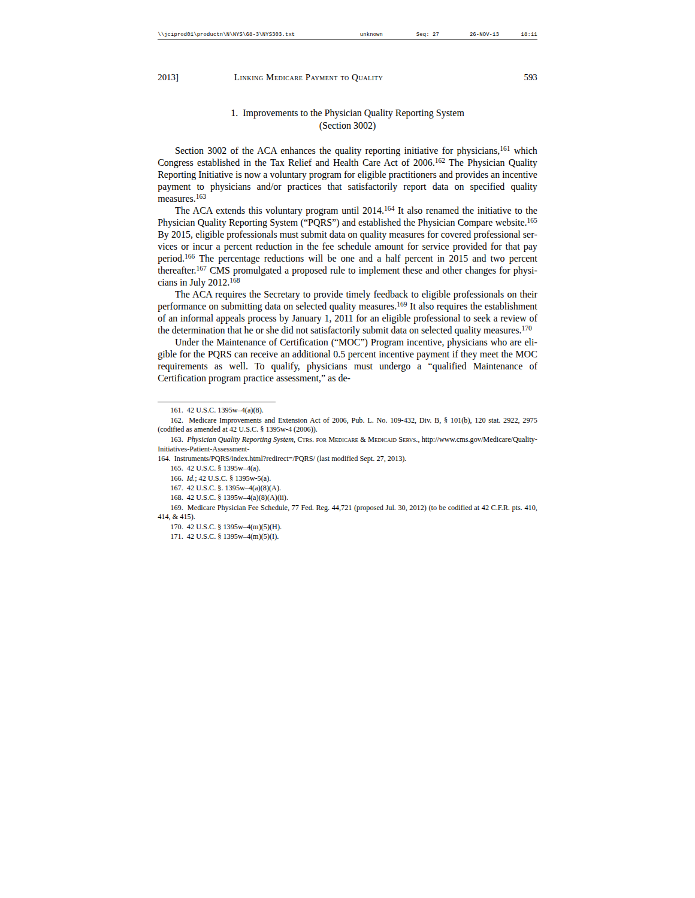\\jciprod01\productn\N\NYS\68-3\NYS303.txt unknown Seq: 27 26-NOV-13 18:11
2013] Linking Medicare Payment to Quality 593
1. Improvements to the Physician Quality Reporting System (Section 3002)
Section 3002 of the ACA enhances the quality reporting initiative for physicians,161 which Congress established in the Tax Relief and Health Care Act of 2006.162 The Physician Quality Reporting Initiative is now a voluntary program for eligible practitioners and provides an incentive payment to physicians and/or practices that satisfactorily report data on specified quality measures.163
The ACA extends this voluntary program until 2014.164 It also renamed the initiative to the Physician Quality Reporting System (“PQRS”) and established the Physician Compare website.165 By 2015, eligible professionals must submit data on quality measures for covered professional services or incur a percent reduction in the fee schedule amount for service provided for that pay period.166 The percentage reductions will be one and a half percent in 2015 and two percent thereafter.167 CMS promulgated a proposed rule to implement these and other changes for physicians in July 2012.168
The ACA requires the Secretary to provide timely feedback to eligible professionals on their performance on submitting data on selected quality measures.169 It also requires the establishment of an informal appeals process by January 1, 2011 for an eligible professional to seek a review of the determination that he or she did not satisfactorily submit data on selected quality measures.170
Under the Maintenance of Certification (“MOC”) Program incentive, physicians who are eligible for the PQRS can receive an additional 0.5 percent incentive payment if they meet the MOC requirements as well. To qualify, physicians must undergo a “qualified Maintenance of Certification program practice assessment,” as de-
42 U.S.C. 1395w–4(a)(8).
Medicare Improvements and Extension Act of 2006, Pub. L. No. 109-432, Div. B, § 101(b), 120 stat. 2922, 2975 (codified as amended at 42 U.S.C. § 1395w-4 (2006)).
Physician Quality Reporting System, Ctrs. for Medicare & Medicaid Servs., http://www.cms.gov/Medicare/Quality-Initiatives-Patient-Assessment-
Instruments/PQRS/index.html?redirect=/PQRS/ (last modified Sept. 27, 2013).
42 U.S.C. § 1395w–4(a).
Id.; 42 U.S.C. § 1395w-5(a).
42 U.S.C. §. 1395w–4(a)(8)(A).
42 U.S.C. § 1395w–4(a)(8)(A)(ii).
Medicare Physician Fee Schedule, 77 Fed. Reg. 44,721 (proposed Jul. 30, 2012) (to be codified at 42 C.F.R. pts. 410, 414, & 415).
42 U.S.C. § 1395w–4(m)(5)(H).
42 U.S.C. § 1395w–4(m)(5)(I).